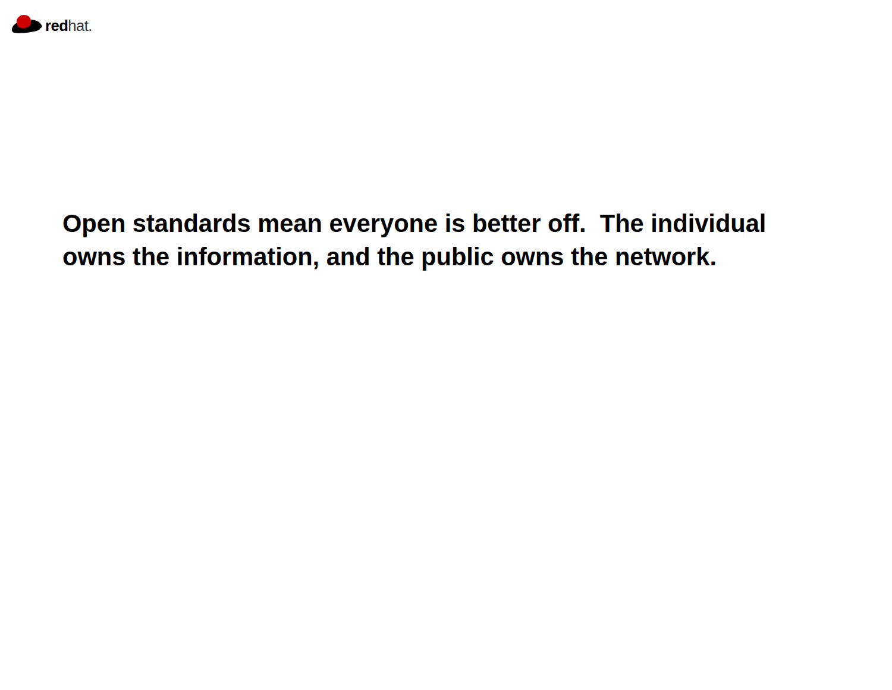red hat.
Open standards mean everyone is better off. The individual owns the information, and the public owns the network.